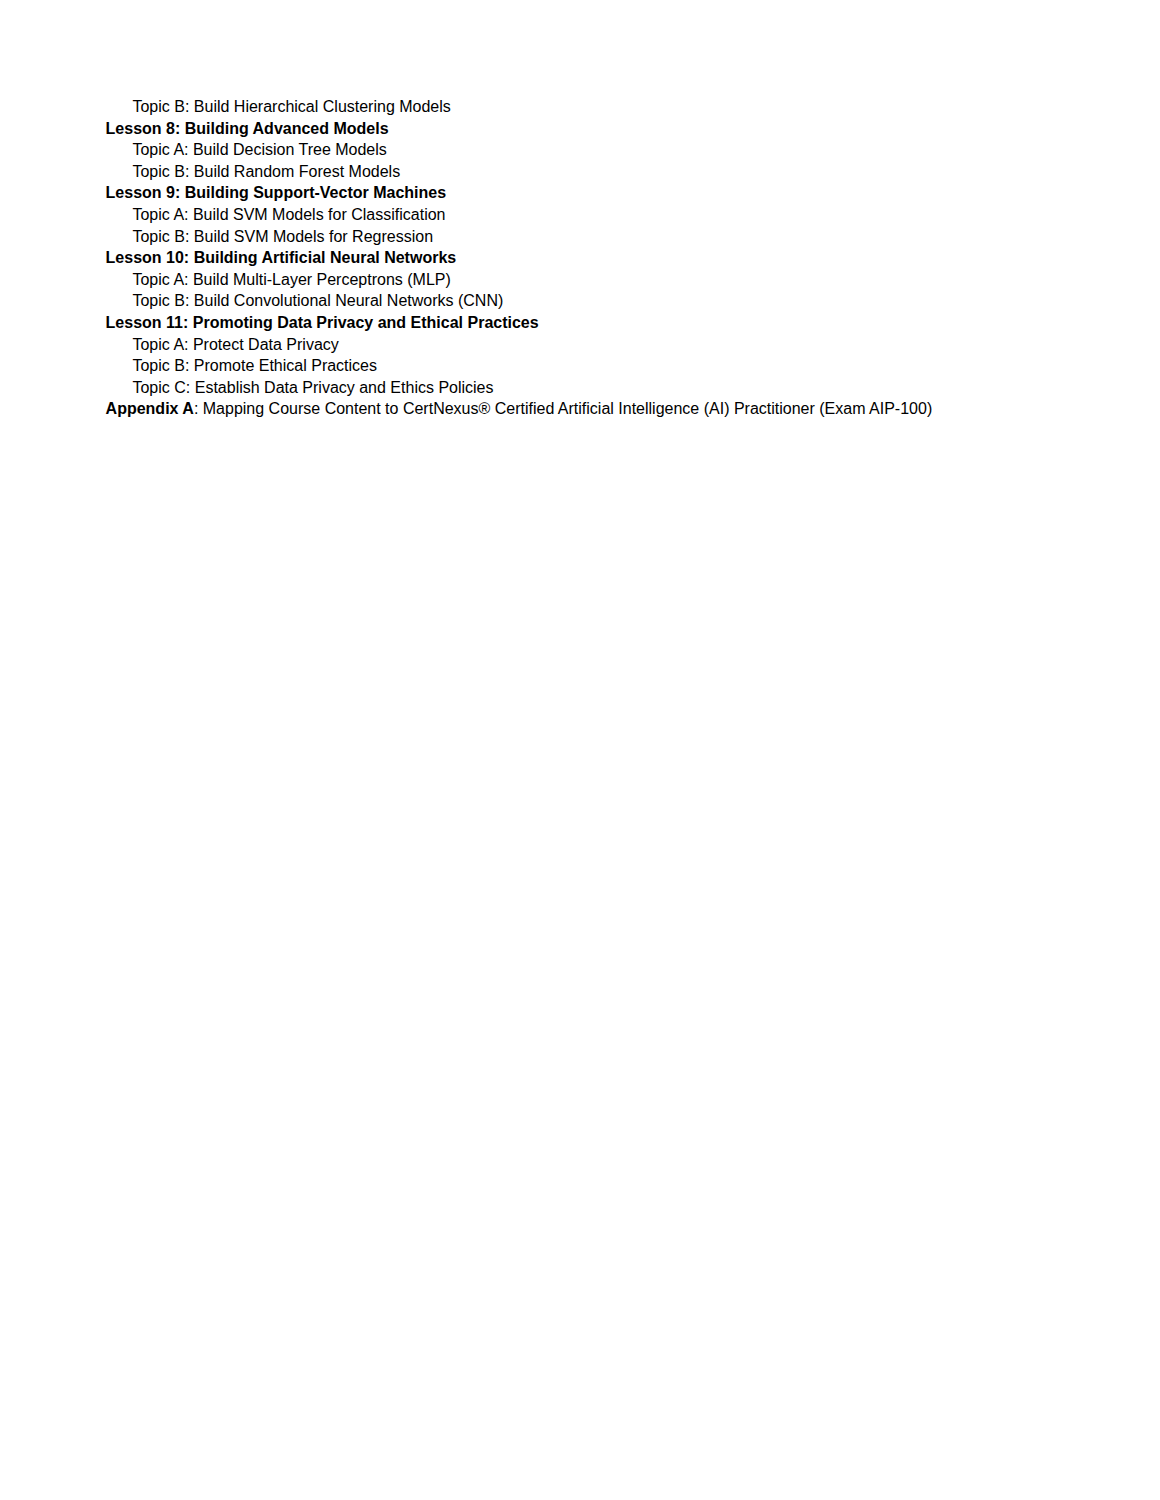Topic B: Build Hierarchical Clustering Models
Lesson 8: Building Advanced Models
Topic A: Build Decision Tree Models
Topic B: Build Random Forest Models
Lesson 9: Building Support-Vector Machines
Topic A: Build SVM Models for Classification
Topic B: Build SVM Models for Regression
Lesson 10: Building Artificial Neural Networks
Topic A: Build Multi-Layer Perceptrons (MLP)
Topic B: Build Convolutional Neural Networks (CNN)
Lesson 11: Promoting Data Privacy and Ethical Practices
Topic A: Protect Data Privacy
Topic B: Promote Ethical Practices
Topic C: Establish Data Privacy and Ethics Policies
Appendix A: Mapping Course Content to CertNexus® Certified Artificial Intelligence (AI) Practitioner (Exam AIP-100)